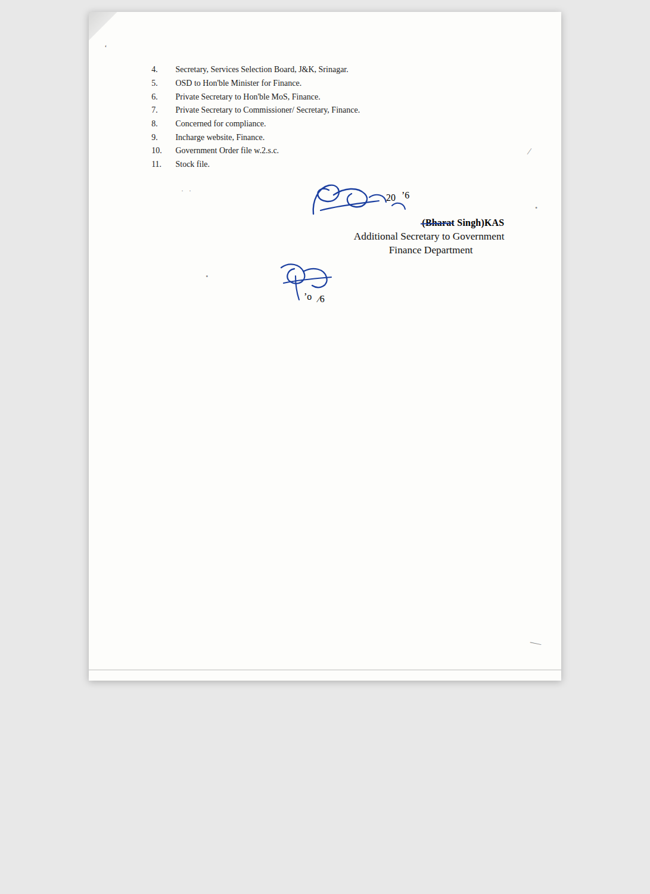‘ ⁄ · · • • —
4. Secretary, Services Selection Board, J&K, Srinagar.
5. OSD to Hon'ble Minister for Finance.
6. Private Secretary to Hon'ble MoS, Finance.
7. Private Secretary to Commissioner/ Secretary, Finance.
8. Concerned for compliance.
9. Incharge website, Finance.
10. Government Order file w.2.s.c.
11. Stock file.
20 ’6
(Bharat Singh)KAS
Additional Secretary to Government Finance Department
’o ⁄6